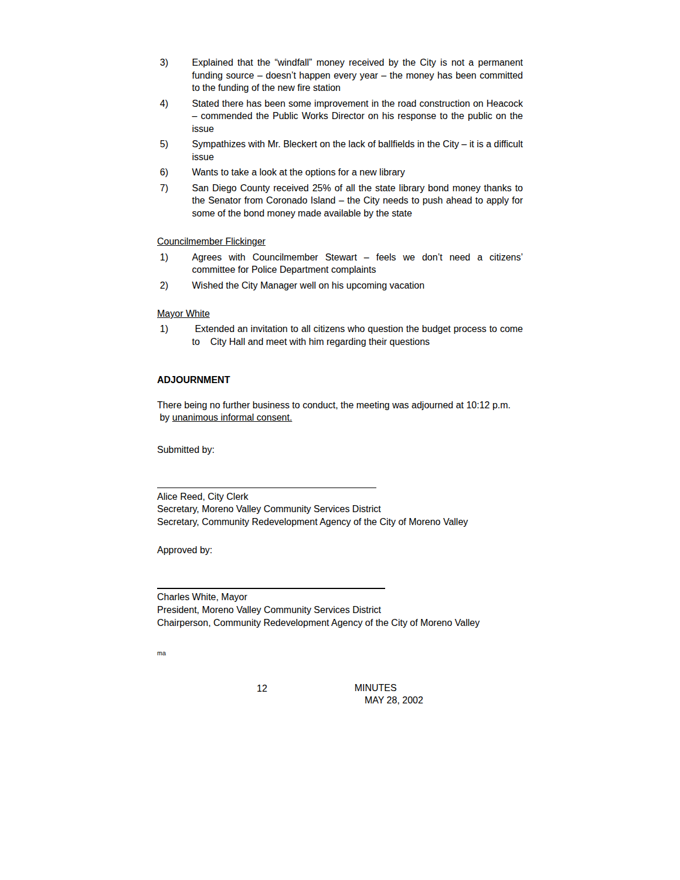3)
Explained that the “windfall” money received by the City is not a permanent funding source – doesn’t happen every year – the money has been committed to the funding of the new fire station
4)
Stated there has been some improvement in the road construction on Heacock – commended the Public Works Director on his response to the public on the issue
5)
Sympathizes with Mr. Bleckert on the lack of ballfields in the City – it is a difficult issue
6)
Wants to take a look at the options for a new library
7)
San Diego County received 25% of all the state library bond money thanks to the Senator from Coronado Island – the City needs to push ahead to apply for some of the bond money made available by the state
Councilmember Flickinger
1)
Agrees with Councilmember Stewart – feels we don’t need a citizens’ committee for Police Department complaints
2)
Wished the City Manager well on his upcoming vacation
Mayor White
1)
Extended an invitation to all citizens who question the budget process to come to City Hall and meet with him regarding their questions
ADJOURNMENT
There being no further business to conduct, the meeting was adjourned at 10:12 p.m.
by unanimous informal consent.
Submitted by:
Alice Reed, City Clerk
Secretary, Moreno Valley Community Services District
Secretary, Community Redevelopment Agency of the City of Moreno Valley
Approved by:
Charles White, Mayor
President, Moreno Valley Community Services District
Chairperson, Community Redevelopment Agency of the City of Moreno Valley
ma
12
MINUTES
MAY 28, 2002